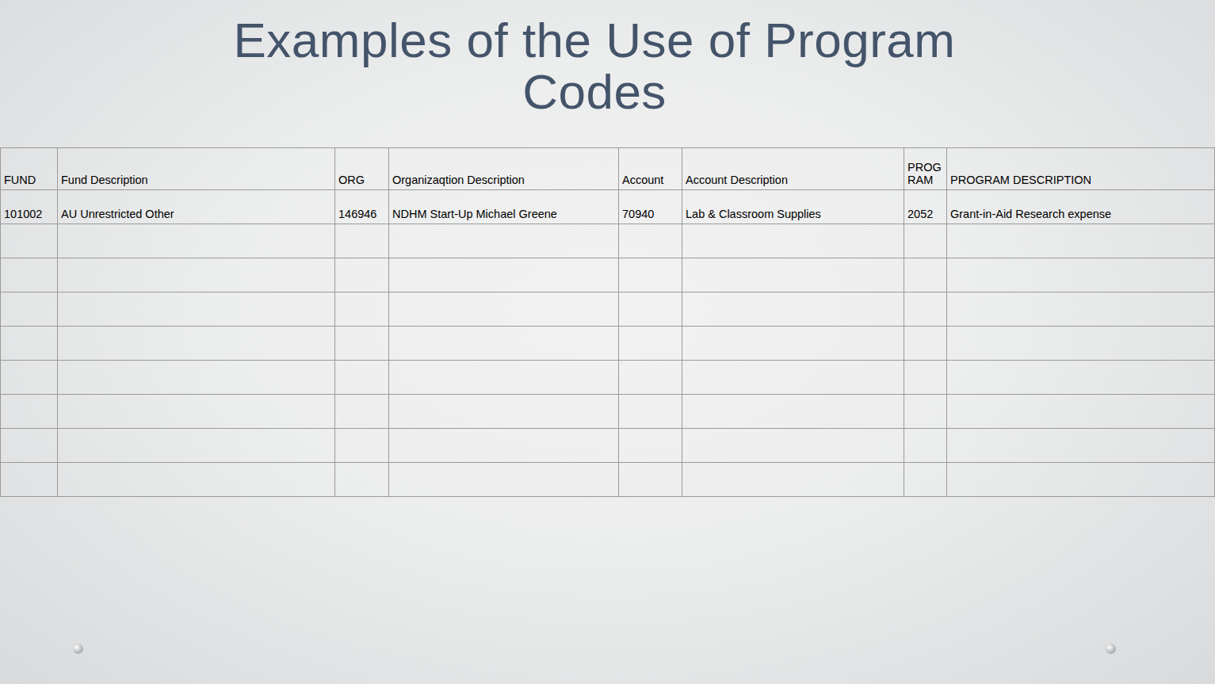Examples of the Use of Program
Codes
| FUND | Fund Description | ORG | Organizaqtion Description | Account | Account Description | PROG RAM | PROGRAM DESCRIPTION |
| --- | --- | --- | --- | --- | --- | --- | --- |
| 101002 | AU Unrestricted Other | 146946 | NDHM Start-Up Michael Greene | 70940 | Lab & Classroom Supplies | 2052 | Grant-in-Aid Research expense |